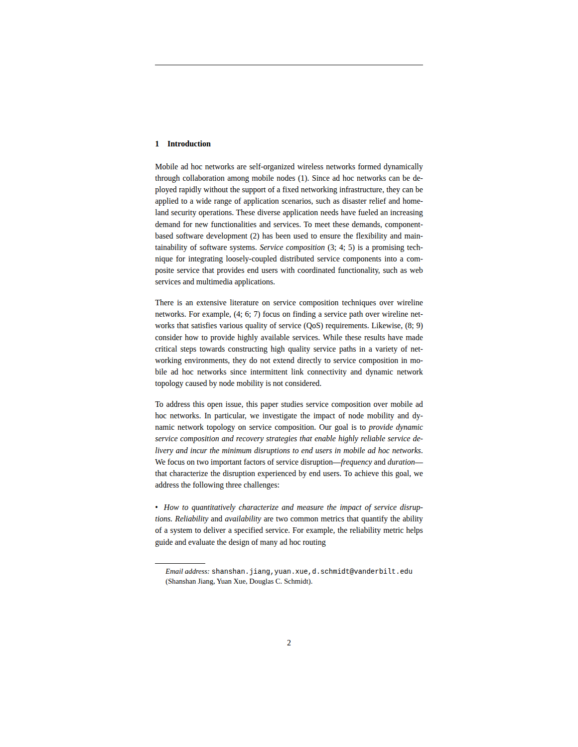1 Introduction
Mobile ad hoc networks are self-organized wireless networks formed dynamically through collaboration among mobile nodes (1). Since ad hoc networks can be deployed rapidly without the support of a fixed networking infrastructure, they can be applied to a wide range of application scenarios, such as disaster relief and homeland security operations. These diverse application needs have fueled an increasing demand for new functionalities and services. To meet these demands, component-based software development (2) has been used to ensure the flexibility and maintainability of software systems. Service composition (3; 4; 5) is a promising technique for integrating loosely-coupled distributed service components into a composite service that provides end users with coordinated functionality, such as web services and multimedia applications.
There is an extensive literature on service composition techniques over wireline networks. For example, (4; 6; 7) focus on finding a service path over wireline networks that satisfies various quality of service (QoS) requirements. Likewise, (8; 9) consider how to provide highly available services. While these results have made critical steps towards constructing high quality service paths in a variety of networking environments, they do not extend directly to service composition in mobile ad hoc networks since intermittent link connectivity and dynamic network topology caused by node mobility is not considered.
To address this open issue, this paper studies service composition over mobile ad hoc networks. In particular, we investigate the impact of node mobility and dynamic network topology on service composition. Our goal is to provide dynamic service composition and recovery strategies that enable highly reliable service delivery and incur the minimum disruptions to end users in mobile ad hoc networks. We focus on two important factors of service disruption—frequency and duration—that characterize the disruption experienced by end users. To achieve this goal, we address the following three challenges:
• How to quantitatively characterize and measure the impact of service disruptions. Reliability and availability are two common metrics that quantify the ability of a system to deliver a specified service. For example, the reliability metric helps guide and evaluate the design of many ad hoc routing
Email address: shanshan.jiang,yuan.xue,d.schmidt@vanderbilt.edu
(Shanshan Jiang, Yuan Xue, Douglas C. Schmidt).
2